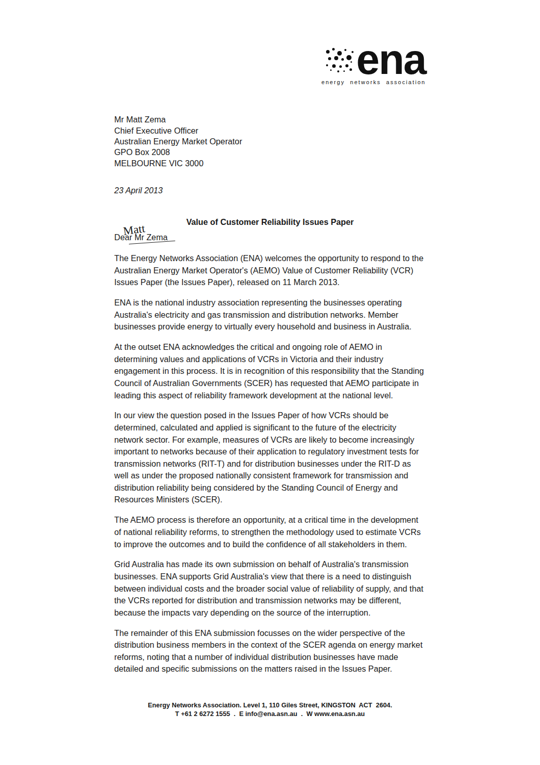ena energy networks association
Mr Matt Zema
Chief Executive Officer
Australian Energy Market Operator
GPO Box 2008
MELBOURNE VIC 3000
23 April 2013
Value of Customer Reliability Issues Paper
Dear Mr Zema
Matt
The Energy Networks Association (ENA) welcomes the opportunity to respond to the Australian Energy Market Operator's (AEMO) Value of Customer Reliability (VCR) Issues Paper (the Issues Paper), released on 11 March 2013.
ENA is the national industry association representing the businesses operating Australia's electricity and gas transmission and distribution networks. Member businesses provide energy to virtually every household and business in Australia.
At the outset ENA acknowledges the critical and ongoing role of AEMO in determining values and applications of VCRs in Victoria and their industry engagement in this process. It is in recognition of this responsibility that the Standing Council of Australian Governments (SCER) has requested that AEMO participate in leading this aspect of reliability framework development at the national level.
In our view the question posed in the Issues Paper of how VCRs should be determined, calculated and applied is significant to the future of the electricity network sector. For example, measures of VCRs are likely to become increasingly important to networks because of their application to regulatory investment tests for transmission networks (RIT-T) and for distribution businesses under the RIT-D as well as under the proposed nationally consistent framework for transmission and distribution reliability being considered by the Standing Council of Energy and Resources Ministers (SCER).
The AEMO process is therefore an opportunity, at a critical time in the development of national reliability reforms, to strengthen the methodology used to estimate VCRs to improve the outcomes and to build the confidence of all stakeholders in them.
Grid Australia has made its own submission on behalf of Australia's transmission businesses. ENA supports Grid Australia's view that there is a need to distinguish between individual costs and the broader social value of reliability of supply, and that the VCRs reported for distribution and transmission networks may be different, because the impacts vary depending on the source of the interruption.
The remainder of this ENA submission focusses on the wider perspective of the distribution business members in the context of the SCER agenda on energy market reforms, noting that a number of individual distribution businesses have made detailed and specific submissions on the matters raised in the Issues Paper.
Energy Networks Association. Level 1, 110 Giles Street, KINGSTON ACT 2604.
T +61 2 6272 1555 . E info@ena.asn.au . W www.ena.asn.au